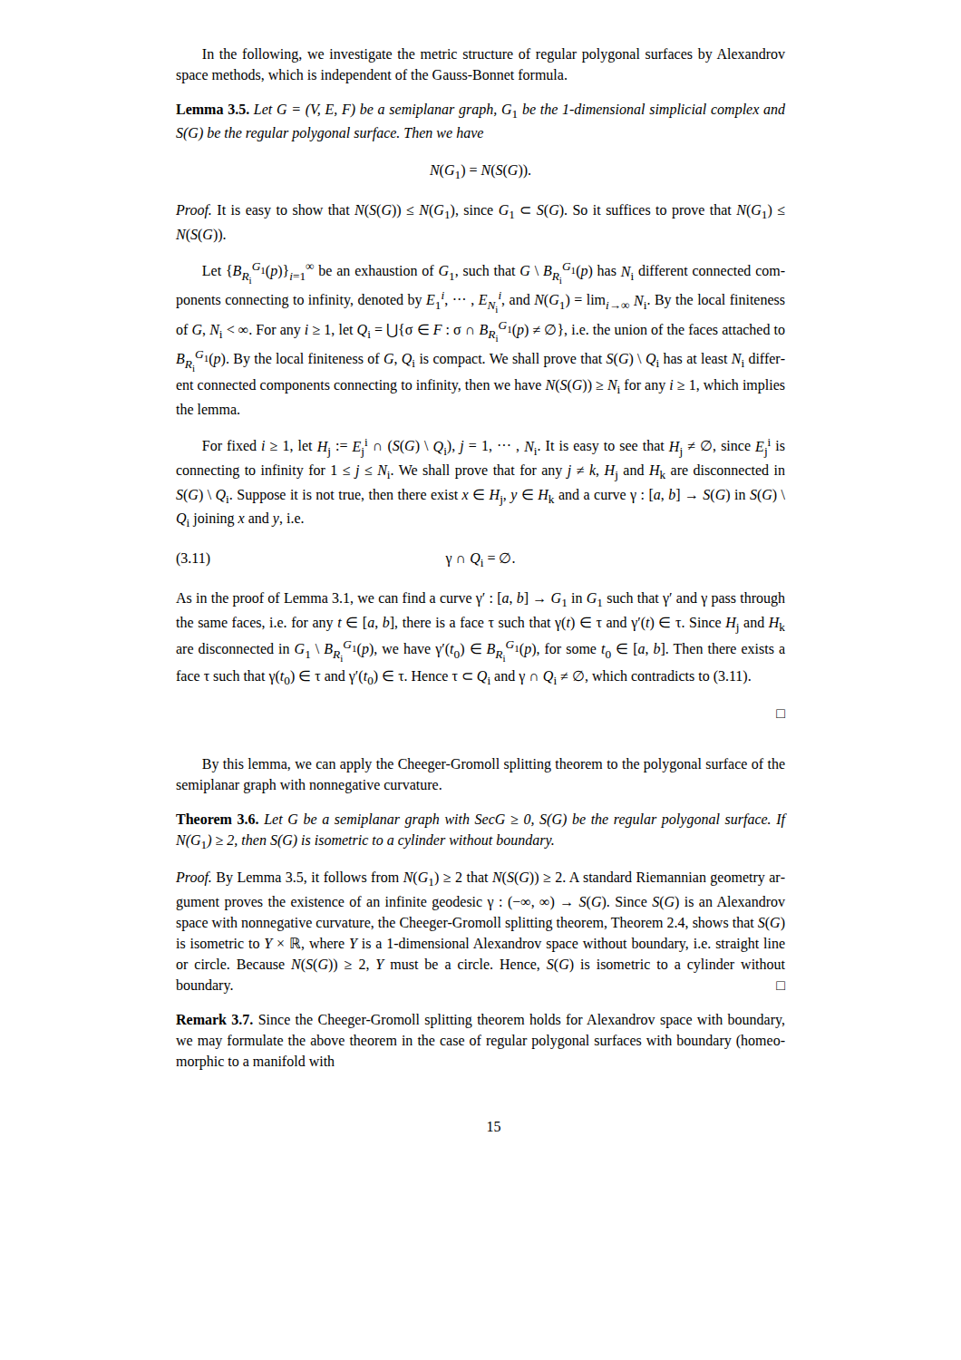In the following, we investigate the metric structure of regular polygonal surfaces by Alexandrov space methods, which is independent of the Gauss-Bonnet formula.
Lemma 3.5. Let G = (V, E, F) be a semiplanar graph, G1 be the 1-dimensional simplicial complex and S(G) be the regular polygonal surface. Then we have
N(G1) = N(S(G)).
Proof. It is easy to show that N(S(G)) ≤ N(G1), since G1 ⊂ S(G). So it suffices to prove that N(G1) ≤ N(S(G)).
Let {BRiG1(p)}i=1∞ be an exhaustion of G1, such that G \ BRiG1(p) has Ni different connected components connecting to infinity, denoted by E1i, ··· , ENii, and N(G1) = limi→∞ Ni. By the local finiteness of G, Ni < ∞. For any i ≥ 1, let Qi = ⋃{σ ∈ F : σ ∩ BRiG1(p) ≠ ∅}, i.e. the union of the faces attached to BRiG1(p). By the local finiteness of G, Qi is compact. We shall prove that S(G) \ Qi has at least Ni different connected components connecting to infinity, then we have N(S(G)) ≥ Ni for any i ≥ 1, which implies the lemma.
For fixed i ≥ 1, let Hj := Eji ∩ (S(G) \ Qi), j = 1, ··· , Ni. It is easy to see that Hj ≠ ∅, since Eji is connecting to infinity for 1 ≤ j ≤ Ni. We shall prove that for any j ≠ k, Hj and Hk are disconnected in S(G) \ Qi. Suppose it is not true, then there exist x ∈ Hj, y ∈ Hk and a curve γ : [a, b] → S(G) in S(G) \ Qi joining x and y, i.e.
(3.11) γ ∩ Qi = ∅.
As in the proof of Lemma 3.1, we can find a curve γ′ : [a, b] → G1 in G1 such that γ′ and γ pass through the same faces, i.e. for any t ∈ [a, b], there is a face τ such that γ(t) ∈ τ and γ′(t) ∈ τ. Since Hj and Hk are disconnected in G1 \ BRiG1(p), we have γ′(t0) ∈ BRiG1(p), for some t0 ∈ [a, b]. Then there exists a face τ such that γ(t0) ∈ τ and γ′(t0) ∈ τ. Hence τ ⊂ Qi and γ ∩ Qi ≠ ∅, which contradicts to (3.11).
□
By this lemma, we can apply the Cheeger-Gromoll splitting theorem to the polygonal surface of the semiplanar graph with nonnegative curvature.
Theorem 3.6. Let G be a semiplanar graph with SecG ≥ 0, S(G) be the regular polygonal surface. If N(G1) ≥ 2, then S(G) is isometric to a cylinder without boundary.
Proof. By Lemma 3.5, it follows from N(G1) ≥ 2 that N(S(G)) ≥ 2. A standard Riemannian geometry argument proves the existence of an infinite geodesic γ : (−∞, ∞) → S(G). Since S(G) is an Alexandrov space with nonnegative curvature, the Cheeger-Gromoll splitting theorem, Theorem 2.4, shows that S(G) is isometric to Y × ℝ, where Y is a 1-dimensional Alexandrov space without boundary, i.e. straight line or circle. Because N(S(G)) ≥ 2, Y must be a circle. Hence, S(G) is isometric to a cylinder without boundary. □
Remark 3.7. Since the Cheeger-Gromoll splitting theorem holds for Alexandrov space with boundary, we may formulate the above theorem in the case of regular polygonal surfaces with boundary (homeomorphic to a manifold with
15